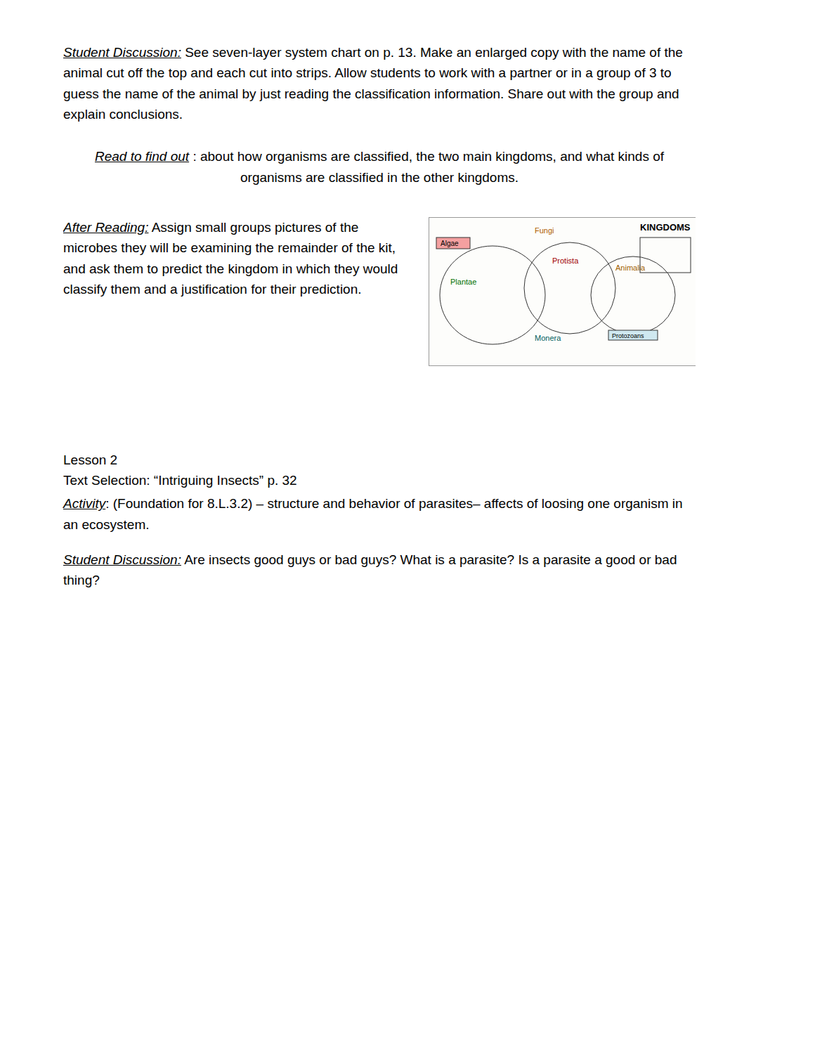Student Discussion: See seven-layer system chart on p. 13. Make an enlarged copy with the name of the animal cut off the top and each cut into strips. Allow students to work with a partner or in a group of 3 to guess the name of the animal by just reading the classification information. Share out with the group and explain conclusions.
Read to find out : about how organisms are classified, the two main kingdoms, and what kinds of organisms are classified in the other kingdoms.
After Reading: Assign small groups pictures of the microbes they will be examining the remainder of the kit, and ask them to predict the kingdom in which they would classify them and a justification for their prediction.
Lesson 2
Text Selection: “Intriguing Insects” p. 32
Activity: (Foundation for 8.L.3.2) – structure and behavior of parasites– affects of loosing one organism in an ecosystem.
Student Discussion: Are insects good guys or bad guys? What is a parasite? Is a parasite a good or bad thing?